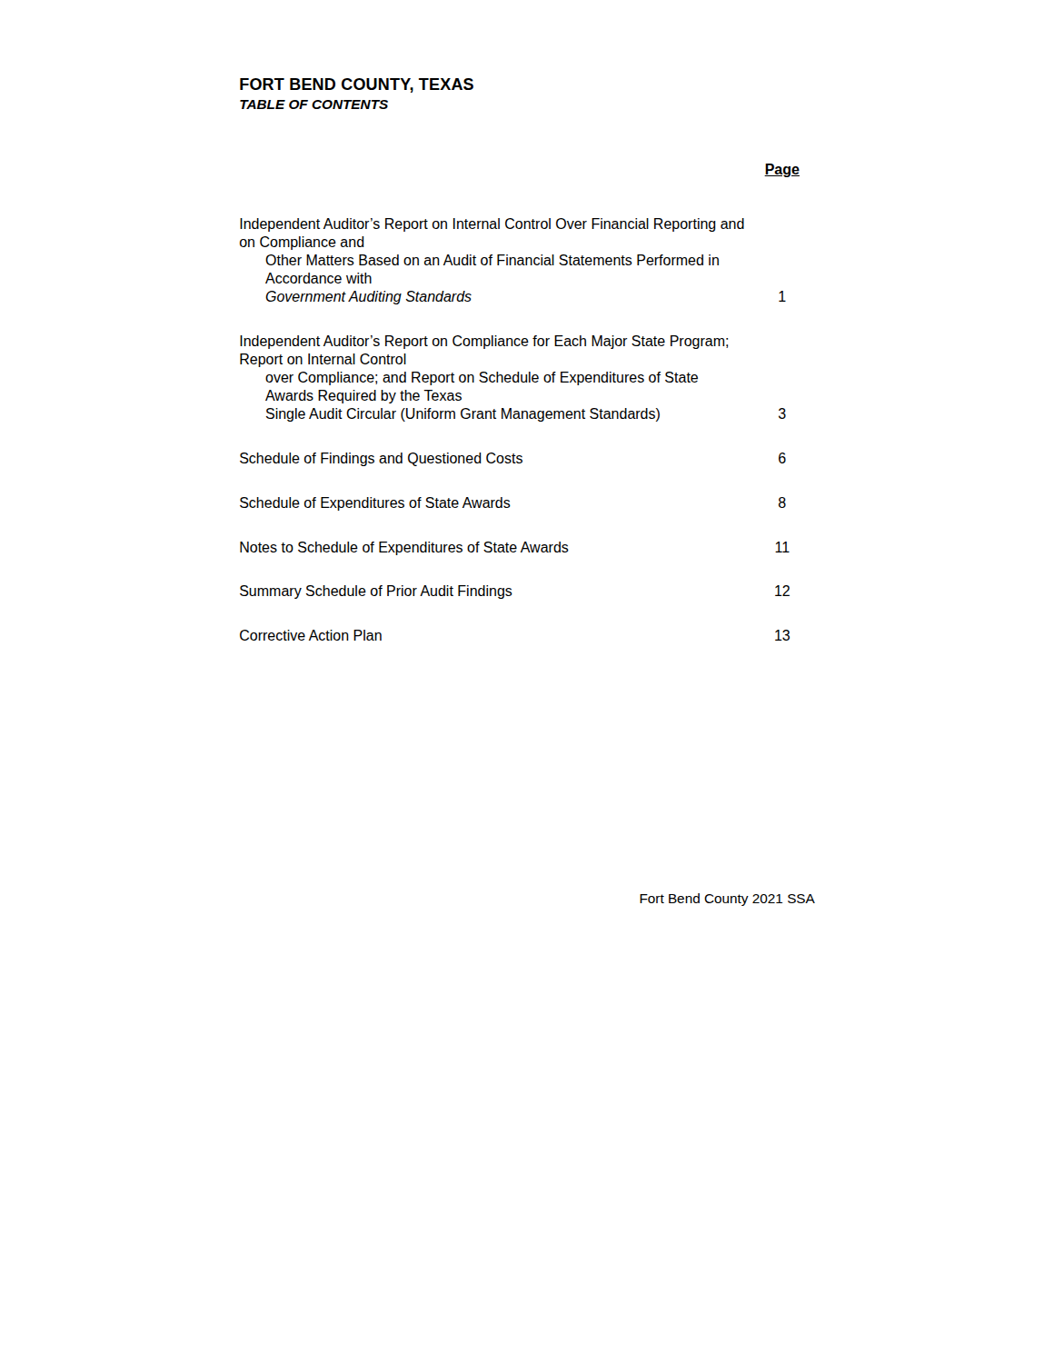FORT BEND COUNTY, TEXAS
TABLE OF CONTENTS
| | Page |
| Independent Auditor’s Report on Internal Control Over Financial Reporting and on Compliance and Other Matters Based on an Audit of Financial Statements Performed in Accordance with Government Auditing Standards | 1 |
| Independent Auditor’s Report on Compliance for Each Major State Program; Report on Internal Control over Compliance; and Report on Schedule of Expenditures of State Awards Required by the Texas Single Audit Circular (Uniform Grant Management Standards) | 3 |
| Schedule of Findings and Questioned Costs | 6 |
| Schedule of Expenditures of State Awards | 8 |
| Notes to Schedule of Expenditures of State Awards | 11 |
| Summary Schedule of Prior Audit Findings | 12 |
| Corrective Action Plan | 13 |
Fort Bend County 2021 SSA